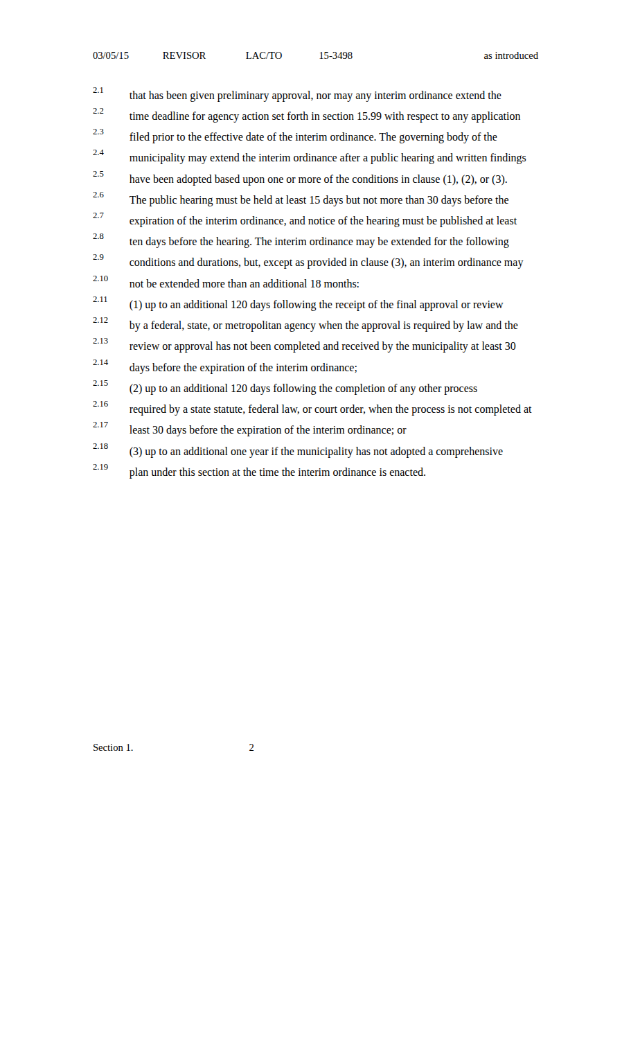03/05/15 REVISOR LAC/TO 15-3498 as introduced
| 2.1 | that has been given preliminary approval, nor may any interim ordinance extend the |
| 2.2 | time deadline for agency action set forth in section 15.99 with respect to any application |
| 2.3 | filed prior to the effective date of the interim ordinance. The governing body of the |
| 2.4 | municipality may extend the interim ordinance after a public hearing and written findings |
| 2.5 | have been adopted based upon one or more of the conditions in clause (1), (2), or (3). |
| 2.6 | The public hearing must be held at least 15 days but not more than 30 days before the |
| 2.7 | expiration of the interim ordinance, and notice of the hearing must be published at least |
| 2.8 | ten days before the hearing. The interim ordinance may be extended for the following |
| 2.9 | conditions and durations, but, except as provided in clause (3), an interim ordinance may |
| 2.10 | not be extended more than an additional 18 months: |
| 2.11 | (1) up to an additional 120 days following the receipt of the final approval or review |
| 2.12 | by a federal, state, or metropolitan agency when the approval is required by law and the |
| 2.13 | review or approval has not been completed and received by the municipality at least 30 |
| 2.14 | days before the expiration of the interim ordinance; |
| 2.15 | (2) up to an additional 120 days following the completion of any other process |
| 2.16 | required by a state statute, federal law, or court order, when the process is not completed at |
| 2.17 | least 30 days before the expiration of the interim ordinance; or |
| 2.18 | (3) up to an additional one year if the municipality has not adopted a comprehensive |
| 2.19 | plan under this section at the time the interim ordinance is enacted. |
Section 1. 2